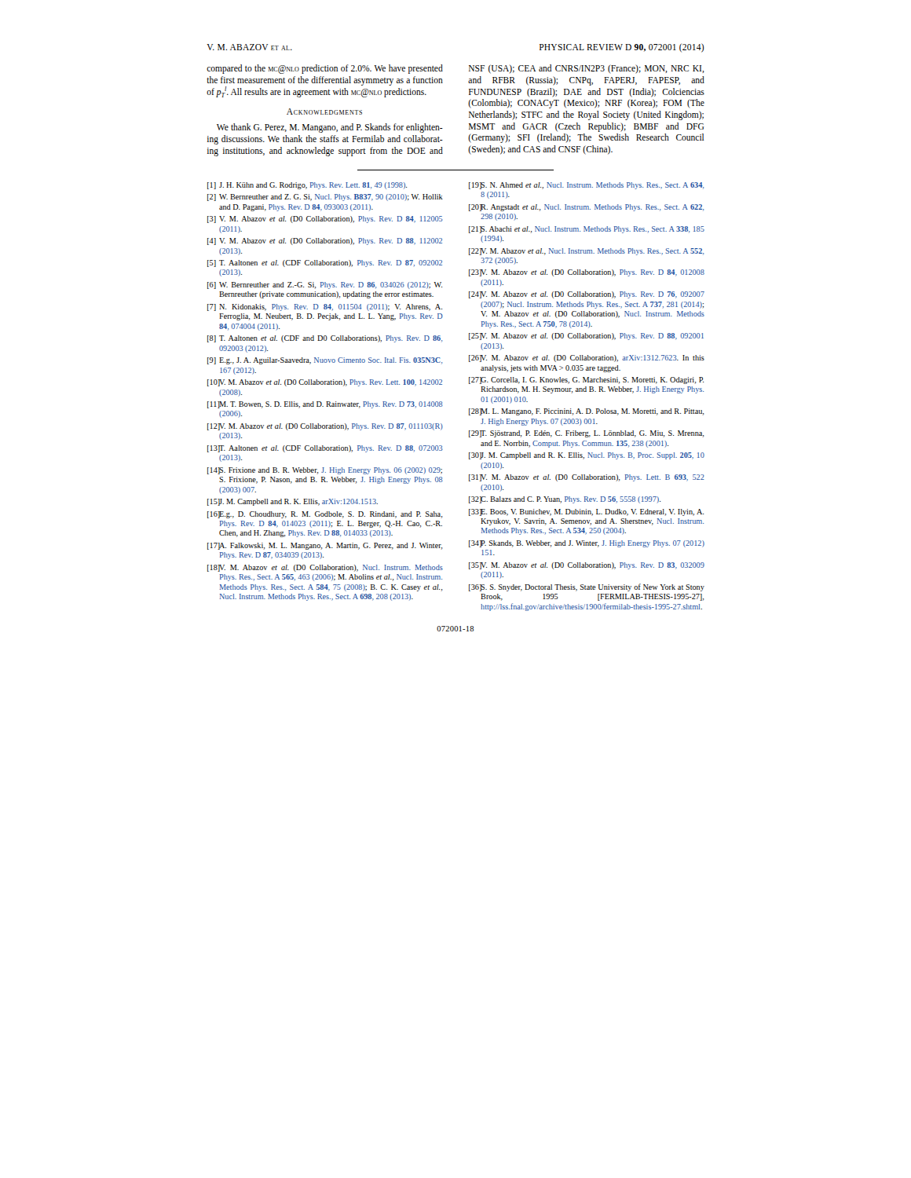V. M. ABAZOV et al.
PHYSICAL REVIEW D 90, 072001 (2014)
compared to the mc@nlo prediction of 2.0%. We have presented the first measurement of the differential asymmetry as a function of pTl. All results are in agreement with mc@nlo predictions.
Acknowledgments
We thank G. Perez, M. Mangano, and P. Skands for enlightening discussions. We thank the staffs at Fermilab and collaborating institutions, and acknowledge support from the DOE and NSF (USA); CEA and CNRS/IN2P3 (France); MON, NRC KI, and RFBR (Russia); CNPq, FAPERJ, FAPESP, and FUNDUNESP (Brazil); DAE and DST (India); Colciencias (Colombia); CONACyT (Mexico); NRF (Korea); FOM (The Netherlands); STFC and the Royal Society (United Kingdom); MSMT and GACR (Czech Republic); BMBF and DFG (Germany); SFI (Ireland); The Swedish Research Council (Sweden); and CAS and CNSF (China).
J. H. Kühn and G. Rodrigo, Phys. Rev. Lett. 81, 49 (1998).
W. Bernreuther and Z. G. Si, Nucl. Phys. B837, 90 (2010); W. Hollik and D. Pagani, Phys. Rev. D 84, 093003 (2011).
V. M. Abazov et al. (D0 Collaboration), Phys. Rev. D 84, 112005 (2011).
V. M. Abazov et al. (D0 Collaboration), Phys. Rev. D 88, 112002 (2013).
T. Aaltonen et al. (CDF Collaboration), Phys. Rev. D 87, 092002 (2013).
W. Bernreuther and Z.-G. Si, Phys. Rev. D 86, 034026 (2012); W. Bernreuther (private communication), updating the error estimates.
N. Kidonakis, Phys. Rev. D 84, 011504 (2011); V. Ahrens, A. Ferroglia, M. Neubert, B. D. Pecjak, and L. L. Yang, Phys. Rev. D 84, 074004 (2011).
T. Aaltonen et al. (CDF and D0 Collaborations), Phys. Rev. D 86, 092003 (2012).
E.g., J. A. Aguilar-Saavedra, Nuovo Cimento Soc. Ital. Fis. 035N3C, 167 (2012).
V. M. Abazov et al. (D0 Collaboration), Phys. Rev. Lett. 100, 142002 (2008).
M. T. Bowen, S. D. Ellis, and D. Rainwater, Phys. Rev. D 73, 014008 (2006).
V. M. Abazov et al. (D0 Collaboration), Phys. Rev. D 87, 011103(R) (2013).
T. Aaltonen et al. (CDF Collaboration), Phys. Rev. D 88, 072003 (2013).
S. Frixione and B. R. Webber, J. High Energy Phys. 06 (2002) 029; S. Frixione, P. Nason, and B. R. Webber, J. High Energy Phys. 08 (2003) 007.
J. M. Campbell and R. K. Ellis, arXiv:1204.1513.
E.g., D. Choudhury, R. M. Godbole, S. D. Rindani, and P. Saha, Phys. Rev. D 84, 014023 (2011); E. L. Berger, Q.-H. Cao, C.-R. Chen, and H. Zhang, Phys. Rev. D 88, 014033 (2013).
A. Falkowski, M. L. Mangano, A. Martin, G. Perez, and J. Winter, Phys. Rev. D 87, 034039 (2013).
V. M. Abazov et al. (D0 Collaboration), Nucl. Instrum. Methods Phys. Res., Sect. A 565, 463 (2006); M. Abolins et al., Nucl. Instrum. Methods Phys. Res., Sect. A 584, 75 (2008); B. C. K. Casey et al., Nucl. Instrum. Methods Phys. Res., Sect. A 698, 208 (2013).
S. N. Ahmed et al., Nucl. Instrum. Methods Phys. Res., Sect. A 634, 8 (2011).
R. Angstadt et al., Nucl. Instrum. Methods Phys. Res., Sect. A 622, 298 (2010).
S. Abachi et al., Nucl. Instrum. Methods Phys. Res., Sect. A 338, 185 (1994).
V. M. Abazov et al., Nucl. Instrum. Methods Phys. Res., Sect. A 552, 372 (2005).
V. M. Abazov et al. (D0 Collaboration), Phys. Rev. D 84, 012008 (2011).
V. M. Abazov et al. (D0 Collaboration), Phys. Rev. D 76, 092007 (2007); Nucl. Instrum. Methods Phys. Res., Sect. A 737, 281 (2014); V. M. Abazov et al. (D0 Collaboration), Nucl. Instrum. Methods Phys. Res., Sect. A 750, 78 (2014).
V. M. Abazov et al. (D0 Collaboration), Phys. Rev. D 88, 092001 (2013).
V. M. Abazov et al. (D0 Collaboration), arXiv:1312.7623. In this analysis, jets with MVA > 0.035 are tagged.
G. Corcella, I. G. Knowles, G. Marchesini, S. Moretti, K. Odagiri, P. Richardson, M. H. Seymour, and B. R. Webber, J. High Energy Phys. 01 (2001) 010.
M. L. Mangano, F. Piccinini, A. D. Polosa, M. Moretti, and R. Pittau, J. High Energy Phys. 07 (2003) 001.
T. Sjöstrand, P. Edén, C. Friberg, L. Lönnblad, G. Miu, S. Mrenna, and E. Norrbin, Comput. Phys. Commun. 135, 238 (2001).
J. M. Campbell and R. K. Ellis, Nucl. Phys. B, Proc. Suppl. 205, 10 (2010).
V. M. Abazov et al. (D0 Collaboration), Phys. Lett. B 693, 522 (2010).
C. Balazs and C. P. Yuan, Phys. Rev. D 56, 5558 (1997).
E. Boos, V. Bunichev, M. Dubinin, L. Dudko, V. Edneral, V. Ilyin, A. Kryukov, V. Savrin, A. Semenov, and A. Sherstnev, Nucl. Instrum. Methods Phys. Res., Sect. A 534, 250 (2004).
P. Skands, B. Webber, and J. Winter, J. High Energy Phys. 07 (2012) 151.
V. M. Abazov et al. (D0 Collaboration), Phys. Rev. D 83, 032009 (2011).
S. S. Snyder, Doctoral Thesis, State University of New York at Stony Brook, 1995 [FERMILAB-THESIS-1995-27], http://lss.fnal.gov/archive/thesis/1900/fermilab-thesis-1995-27.shtml.
072001-18